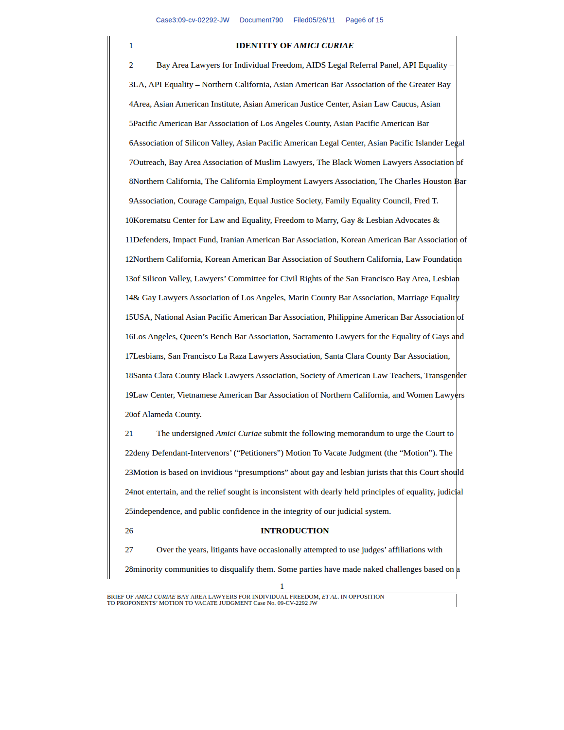Case3:09-cv-02292-JW Document790 Filed05/26/11 Page6 of 15
| 1 | IDENTITY OF AMICI CURIAE |
| 2 | Bay Area Lawyers for Individual Freedom, AIDS Legal Referral Panel, API Equality – |
| 3 | LA, API Equality – Northern California, Asian American Bar Association of the Greater Bay |
| 4 | Area, Asian American Institute, Asian American Justice Center, Asian Law Caucus, Asian |
| 5 | Pacific American Bar Association of Los Angeles County, Asian Pacific American Bar |
| 6 | Association of Silicon Valley, Asian Pacific American Legal Center, Asian Pacific Islander Legal |
| 7 | Outreach, Bay Area Association of Muslim Lawyers, The Black Women Lawyers Association of |
| 8 | Northern California, The California Employment Lawyers Association, The Charles Houston Bar |
| 9 | Association, Courage Campaign, Equal Justice Society, Family Equality Council, Fred T. |
| 10 | Korematsu Center for Law and Equality, Freedom to Marry, Gay & Lesbian Advocates & |
| 11 | Defenders, Impact Fund, Iranian American Bar Association, Korean American Bar Association of |
| 12 | Northern California, Korean American Bar Association of Southern California, Law Foundation |
| 13 | of Silicon Valley, Lawyers’ Committee for Civil Rights of the San Francisco Bay Area, Lesbian |
| 14 | & Gay Lawyers Association of Los Angeles, Marin County Bar Association, Marriage Equality |
| 15 | USA, National Asian Pacific American Bar Association, Philippine American Bar Association of |
| 16 | Los Angeles, Queen’s Bench Bar Association, Sacramento Lawyers for the Equality of Gays and |
| 17 | Lesbians, San Francisco La Raza Lawyers Association, Santa Clara County Bar Association, |
| 18 | Santa Clara County Black Lawyers Association, Society of American Law Teachers, Transgender |
| 19 | Law Center, Vietnamese American Bar Association of Northern California, and Women Lawyers |
| 20 | of Alameda County. |
| 21 | The undersigned Amici Curiae submit the following memorandum to urge the Court to |
| 22 | deny Defendant-Intervenors’ (“Petitioners”) Motion To Vacate Judgment (the “Motion”). The |
| 23 | Motion is based on invidious “presumptions” about gay and lesbian jurists that this Court should |
| 24 | not entertain, and the relief sought is inconsistent with dearly held principles of equality, judicial |
| 25 | independence, and public confidence in the integrity of our judicial system. |
| 26 | INTRODUCTION |
| 27 | Over the years, litigants have occasionally attempted to use judges’ affiliations with |
| 28 | minority communities to disqualify them. Some parties have made naked challenges based on a |
1
BRIEF OF AMICI CURIAE BAY AREA LAWYERS FOR INDIVIDUAL FREEDOM, ET AL. IN OPPOSITION
TO PROPONENTS’ MOTION TO VACATE JUDGMENT Case No. 09-CV-2292 JW